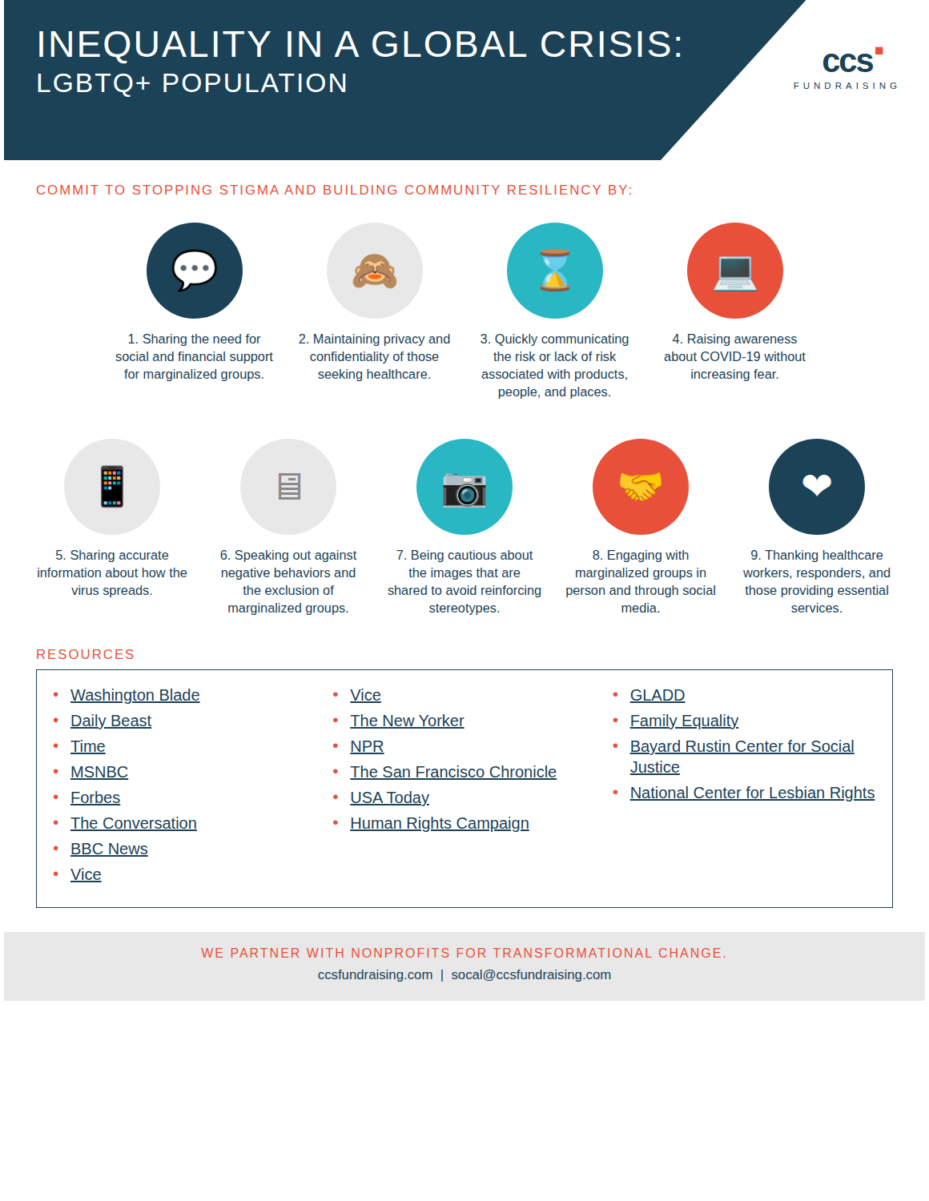INEQUALITY IN A GLOBAL CRISIS:
LGBTQ+ POPULATION
ccs■
FUNDRAISING
Commit to stopping stigma and building community resiliency by:
💬
1. Sharing the need for social and financial support for marginalized groups.
🙈
2. Maintaining privacy and confidentiality of those seeking healthcare.
⌛
3. Quickly communicating the risk or lack of risk associated with products, people, and places.
💻
4. Raising awareness about COVID-19 without increasing fear.
📱
5. Sharing accurate information about how the virus spreads.
🖥
6. Speaking out against negative behaviors and the exclusion of marginalized groups.
📷
7. Being cautious about the images that are shared to avoid reinforcing stereotypes.
🤝
8. Engaging with marginalized groups in person and through social media.
❤
9. Thanking healthcare workers, responders, and those providing essential services.
Resources
Washington Blade
Daily Beast
Time
MSNBC
Forbes
The Conversation
BBC News
Vice
Vice
The New Yorker
NPR
The San Francisco Chronicle
USA Today
Human Rights Campaign
GLADD
Family Equality
Bayard Rustin Center for Social Justice
National Center for Lesbian Rights
We partner with nonprofits for transformational change.
ccsfundraising.com | socal@ccsfundraising.com